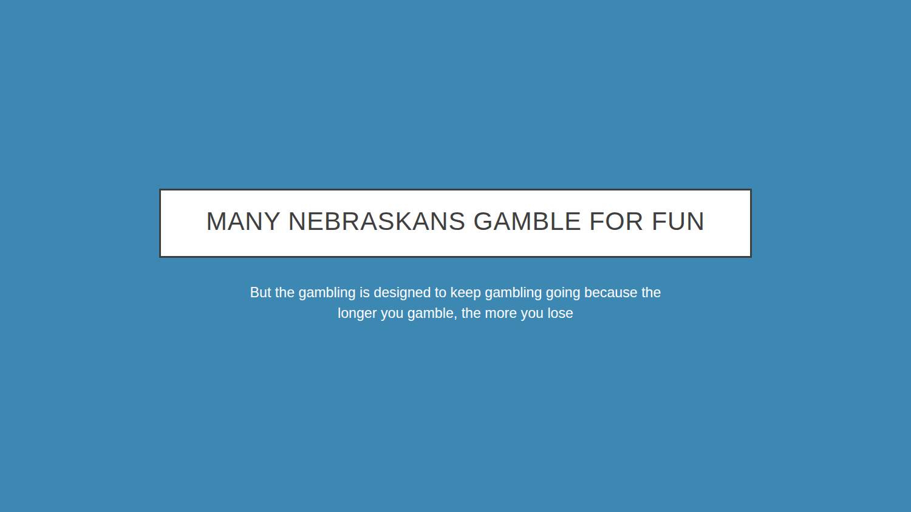Many Nebraskans gamble for fun
But the gambling is designed to keep gambling going because the longer you gamble, the more you lose